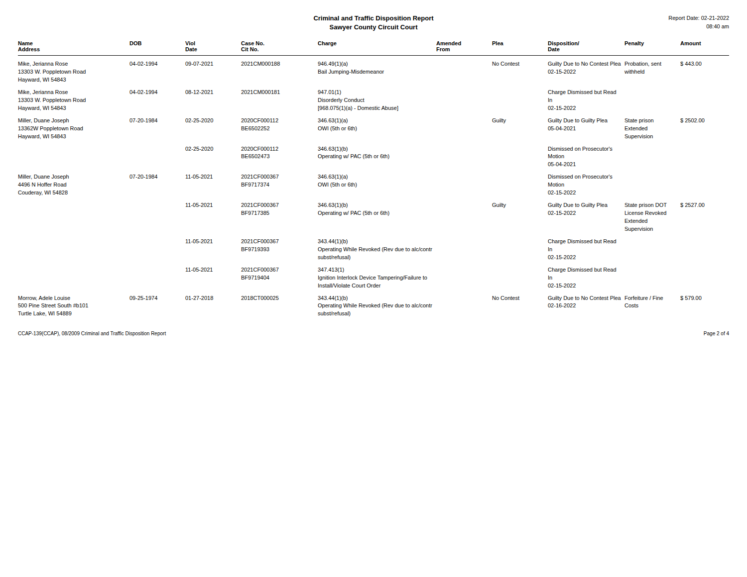Report Date: 02-21-2022
08:40 am
Criminal and Traffic Disposition Report
Sawyer County Circuit Court
| Name Address | DOB | Viol Date | Case No. Cit No. | Charge | Amended From | Plea | Disposition/ Date | Penalty | Amount |
| --- | --- | --- | --- | --- | --- | --- | --- | --- | --- |
| Mike, Jerianna Rose 13303 W. Poppletown Road Hayward, WI 54843 | 04-02-1994 | 09-07-2021 | 2021CM000188 | 946.49(1)(a) Bail Jumping-Misdemeanor | | No Contest | Guilty Due to No Contest Plea 02-15-2022 | Probation, sent withheld | $ 443.00 |
| Mike, Jerianna Rose 13303 W. Poppletown Road Hayward, WI 54843 | 04-02-1994 | 08-12-2021 | 2021CM000181 | 947.01(1) Disorderly Conduct [968.075(1)(a) - Domestic Abuse] | | | Charge Dismissed but Read In 02-15-2022 | | |
| Miller, Duane Joseph 13362W Poppletown Road Hayward, WI 54843 | 07-20-1984 | 02-25-2020 | 2020CF000112 BE6502252 | 346.63(1)(a) OWI (5th or 6th) | | Guilty | Guilty Due to Guilty Plea 05-04-2021 | State prison Extended Supervision | $ 2502.00 |
| | | 02-25-2020 | 2020CF000112 BE6502473 | 346.63(1)(b) Operating w/ PAC (5th or 6th) | | | Dismissed on Prosecutor's Motion 05-04-2021 | | |
| Miller, Duane Joseph 4496 N Hoffer Road Couderay, WI 54828 | 07-20-1984 | 11-05-2021 | 2021CF000367 BF9717374 | 346.63(1)(a) OWI (5th or 6th) | | | Dismissed on Prosecutor's Motion 02-15-2022 | | |
| | | 11-05-2021 | 2021CF000367 BF9717385 | 346.63(1)(b) Operating w/ PAC (5th or 6th) | | Guilty | Guilty Due to Guilty Plea 02-15-2022 | State prison DOT License Revoked Extended Supervision | $ 2527.00 |
| | | 11-05-2021 | 2021CF000367 BF9719393 | 343.44(1)(b) Operating While Revoked (Rev due to alc/contr subst/refusal) | | | Charge Dismissed but Read In 02-15-2022 | | |
| | | 11-05-2021 | 2021CF000367 BF9719404 | 347.413(1) Ignition Interlock Device Tampering/Failure to Install/Violate Court Order | | | Charge Dismissed but Read In 02-15-2022 | | |
| Morrow, Adele Louise 500 Pine Street South #b101 Turtle Lake, WI 54889 | 09-25-1974 | 01-27-2018 | 2018CT000025 | 343.44(1)(b) Operating While Revoked (Rev due to alc/contr subst/refusal) | | No Contest | Guilty Due to No Contest Plea 02-16-2022 | Forfeiture / Fine Costs | $ 579.00 |
CCAP-139(CCAP), 08/2009 Criminal and Traffic Disposition Report Page 2 of 4